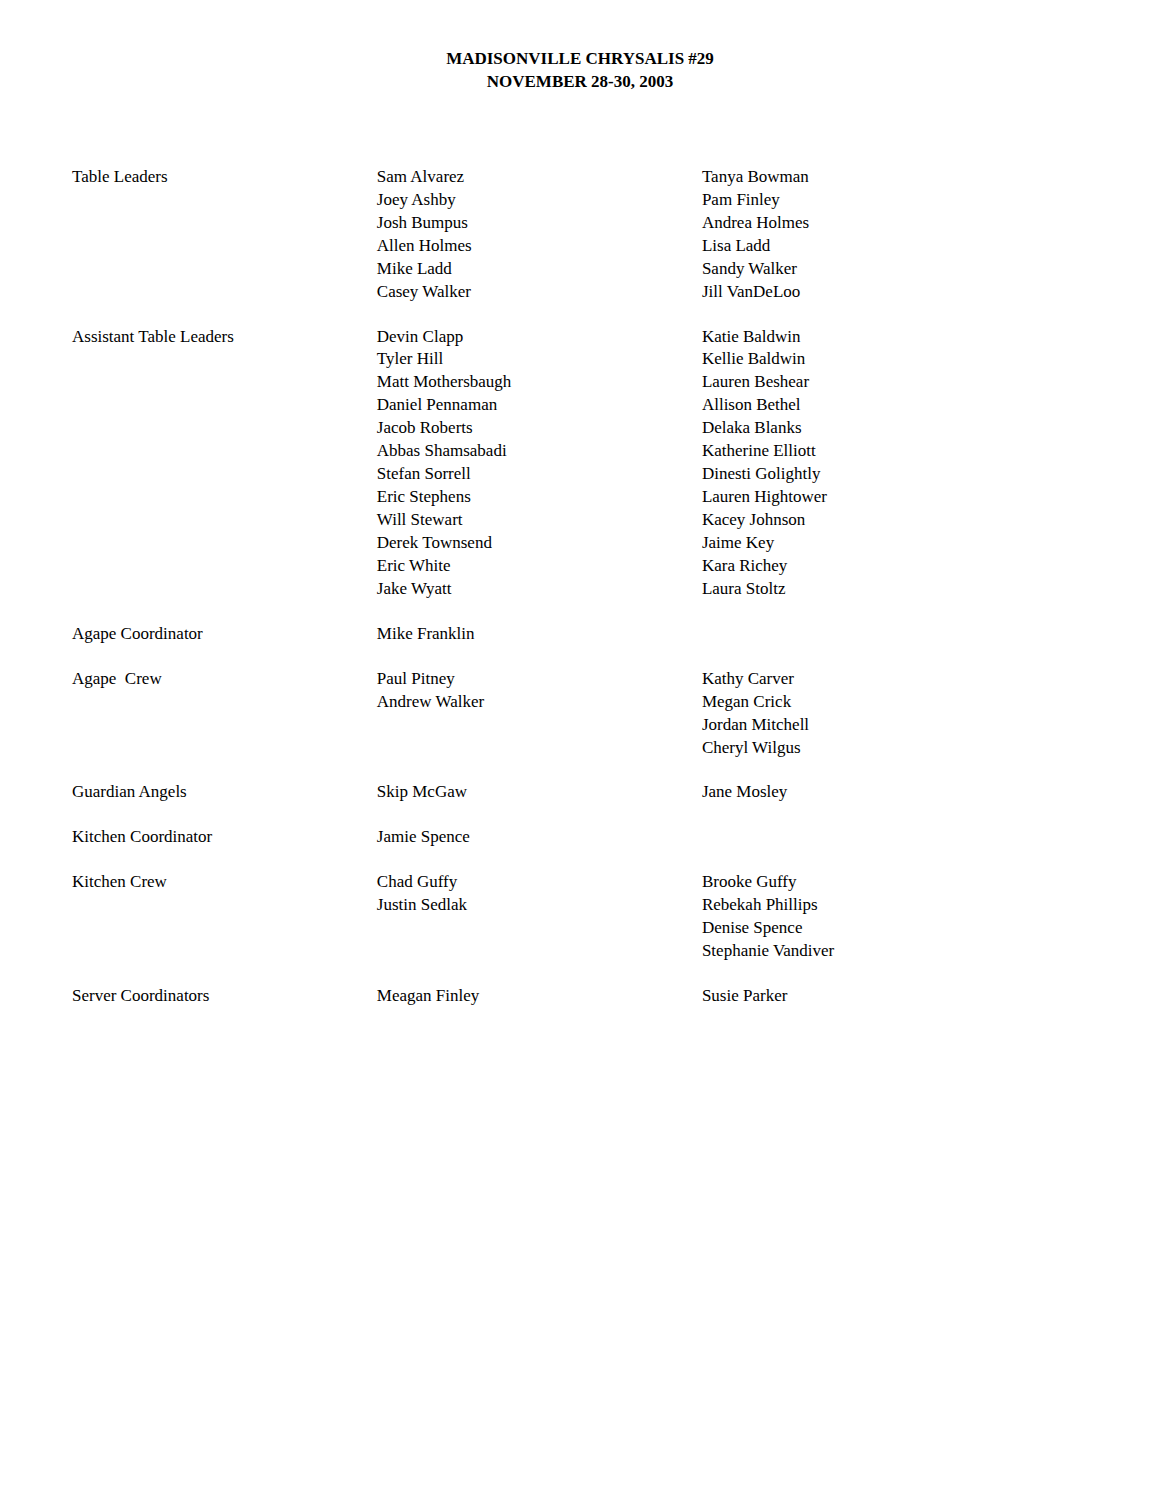MADISONVILLE CHRYSALIS #29
NOVEMBER 28-30, 2003
| Table Leaders | Sam Alvarez Joey Ashby Josh Bumpus Allen Holmes Mike Ladd Casey Walker | Tanya Bowman Pam Finley Andrea Holmes Lisa Ladd Sandy Walker Jill VanDeLoo |
| Assistant Table Leaders | Devin Clapp Tyler Hill Matt Mothersbaugh Daniel Pennaman Jacob Roberts Abbas Shamsabadi Stefan Sorrell Eric Stephens Will Stewart Derek Townsend Eric White Jake Wyatt | Katie Baldwin Kellie Baldwin Lauren Beshear Allison Bethel Delaka Blanks Katherine Elliott Dinesti Golightly Lauren Hightower Kacey Johnson Jaime Key Kara Richey Laura Stoltz |
| Agape Coordinator | Mike Franklin | |
| Agape Crew | Paul Pitney Andrew Walker | Kathy Carver Megan Crick Jordan Mitchell Cheryl Wilgus |
| Guardian Angels | Skip McGaw | Jane Mosley |
| Kitchen Coordinator | Jamie Spence | |
| Kitchen Crew | Chad Guffy Justin Sedlak | Brooke Guffy Rebekah Phillips Denise Spence Stephanie Vandiver |
| Server Coordinators | Meagan Finley | Susie Parker |